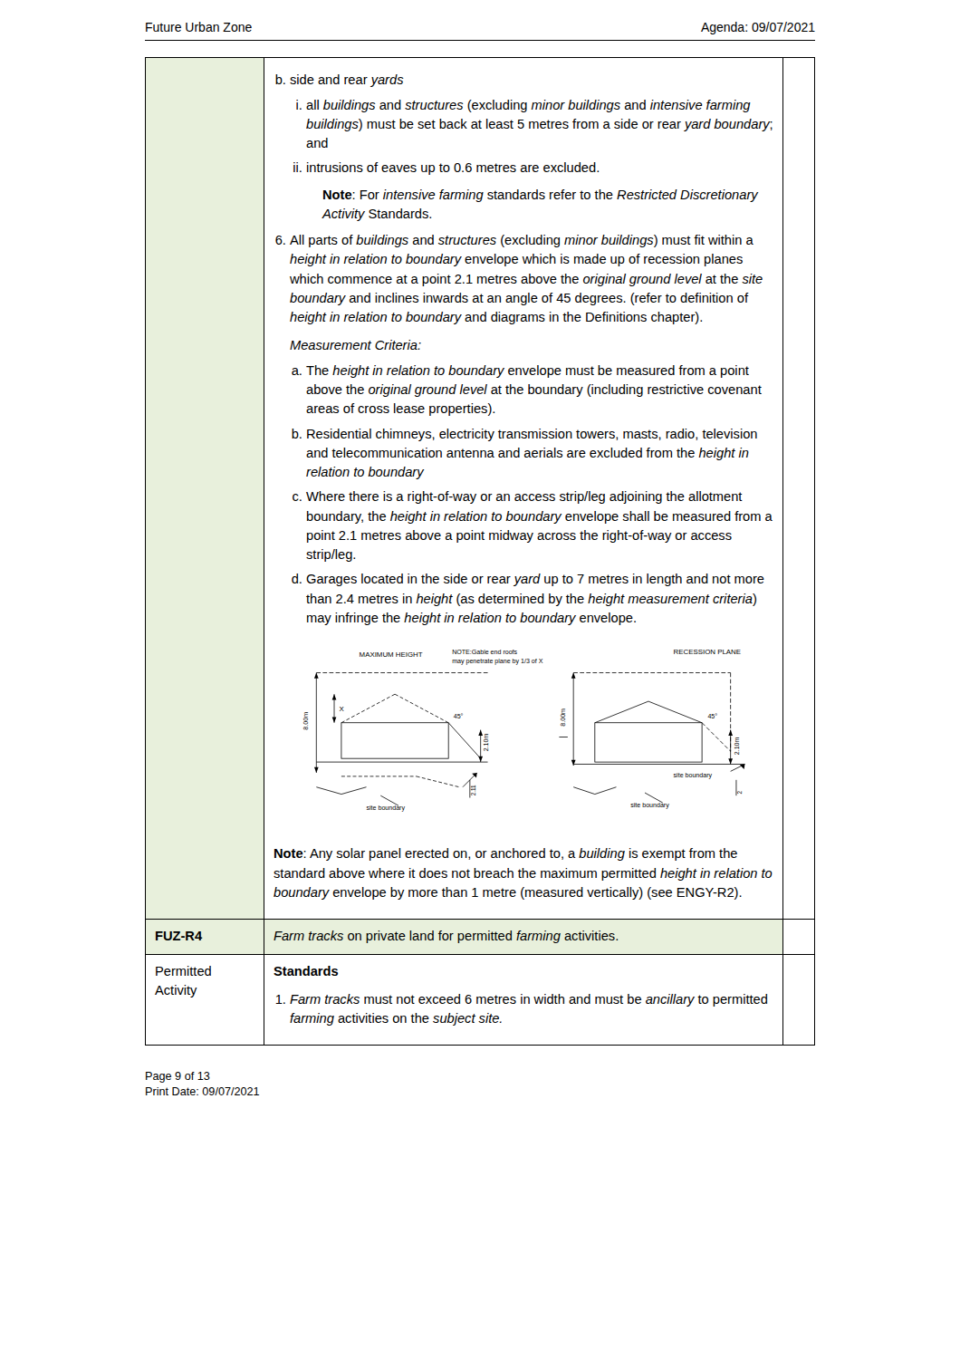Future Urban Zone
Agenda: 09/07/2021
| | side and rear yards all buildings and structures (excluding minor buildings and intensive farming buildings ) must be set back at least 5 metres from a side or rear yard boundary ; and intrusions of eaves up to 0.6 metres are excluded. Note : For intensive farming standards refer to the Restricted Discretionary Activity Standards. All parts of buildings and structures (excluding minor buildings ) must fit within a height in relation to boundary envelope which is made up of recession planes which commence at a point 2.1 metres above the original ground level at the site boundary and inclines inwards at an angle of 45 degrees. (refer to definition of height in relation to boundary and diagrams in the Definitions chapter). Measurement Criteria: The height in relation to boundary envelope must be measured from a point above the original ground level at the boundary (including restrictive covenant areas of cross lease properties). Residential chimneys, electricity transmission towers, masts, radio, television and telecommunication antenna and aerials are excluded from the height in relation to boundary Where there is a right-of-way or an access strip/leg adjoining the allotment boundary, the height in relation to boundary envelope shall be measured from a point 2.1 metres above a point midway across the right-of-way or access strip/leg. Garages located in the side or rear yard up to 7 metres in length and not more than 2.4 metres in height (as determined by the height measurement criteria ) may infringe the height in relation to boundary envelope. MAXIMUM HEIGHT NOTE:Gable end roofs may penetrate plane by 1/3 of X 8.00m X 45° 2.10m 2.11 site boundary RECESSION PLANE 8.00m 45° 2.10m site boundary site boundary 2 Note : Any solar panel erected on, or anchored to, a building is exempt from the standard above where it does not breach the maximum permitted height in relation to boundary envelope by more than 1 metre (measured vertically) (see ENGY-R2). | |
| FUZ-R4 | Farm tracks on private land for permitted farming activities. | |
| Permitted Activity | Standards Farm tracks must not exceed 6 metres in width and must be ancillary to permitted farming activities on the subject site. | |
Page 9 of 13
Print Date: 09/07/2021